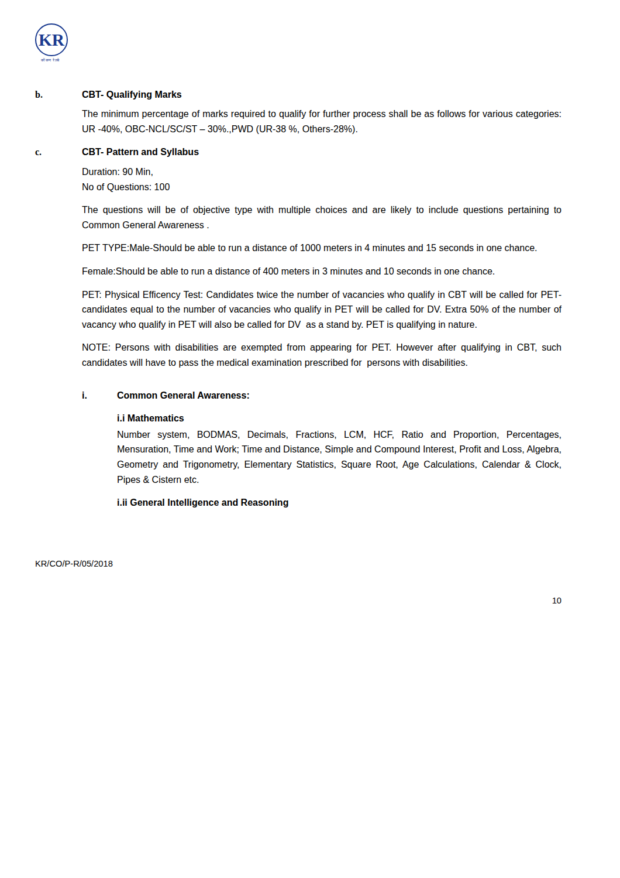KR
कोंकण रेलवे
b.
CBT- Qualifying Marks
The minimum percentage of marks required to qualify for further process shall be as follows for various categories: UR -40%, OBC-NCL/SC/ST – 30%.,PWD (UR-38 %, Others-28%).
c.
CBT- Pattern and Syllabus
Duration: 90 Min,
No of Questions: 100
The questions will be of objective type with multiple choices and are likely to include questions pertaining to Common General Awareness .
PET TYPE:Male-Should be able to run a distance of 1000 meters in 4 minutes and 15 seconds in one chance.
Female:Should be able to run a distance of 400 meters in 3 minutes and 10 seconds in one chance.
PET: Physical Efficency Test: Candidates twice the number of vacancies who qualify in CBT will be called for PET- candidates equal to the number of vacancies who qualify in PET will be called for DV. Extra 50% of the number of vacancy who qualify in PET will also be called for DV as a stand by. PET is qualifying in nature.
NOTE: Persons with disabilities are exempted from appearing for PET. However after qualifying in CBT, such candidates will have to pass the medical examination prescribed for persons with disabilities.
i.
Common General Awareness:
i.i Mathematics
Number system, BODMAS, Decimals, Fractions, LCM, HCF, Ratio and Proportion, Percentages, Mensuration, Time and Work; Time and Distance, Simple and Compound Interest, Profit and Loss, Algebra, Geometry and Trigonometry, Elementary Statistics, Square Root, Age Calculations, Calendar & Clock, Pipes & Cistern etc.
i.ii General Intelligence and Reasoning
KR/CO/P-R/05/2018
10